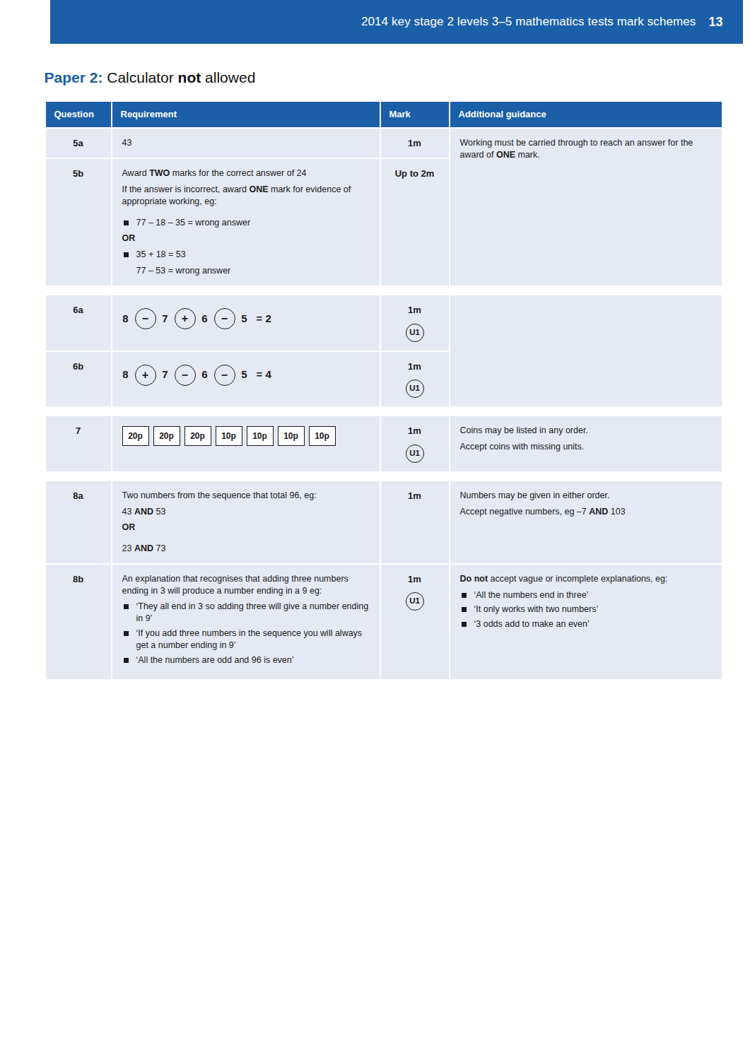2014 key stage 2 levels 3–5 mathematics tests mark schemes
13
Paper 2: Calculator not allowed
| Question | Requirement | Mark | Additional guidance |
| --- | --- | --- | --- |
| 5a | 43 | 1m | Working must be carried through to reach an answer for the award of ONE mark. |
| 5b | Award TWO marks for the correct answer of 24 If the answer is incorrect, award ONE mark for evidence of appropriate working, eg: 77 – 18 – 35 = wrong answer OR 35 + 18 = 53 77 – 53 = wrong answer | Up to 2m |
| 6a | 8 − 7 + 6 − 5 = 2 | 1m U1 | |
| 6b | 8 + 7 − 6 − 5 = 4 | 1m U1 |
| 7 | 20p 20p 20p 10p 10p 10p 10p | 1m U1 | Coins may be listed in any order. Accept coins with missing units. |
| 8a | Two numbers from the sequence that total 96, eg: 43 AND 53 OR 23 AND 73 | 1m | Numbers may be given in either order. Accept negative numbers, eg –7 AND 103 |
| 8b | An explanation that recognises that adding three numbers ending in 3 will produce a number ending in a 9 eg: ‘They all end in 3 so adding three will give a number ending in 9’ ‘If you add three numbers in the sequence you will always get a number ending in 9’ ‘All the numbers are odd and 96 is even’ | 1m U1 | Do not accept vague or incomplete explanations, eg: ‘All the numbers end in three’ ‘It only works with two numbers’ ‘3 odds add to make an even’ |